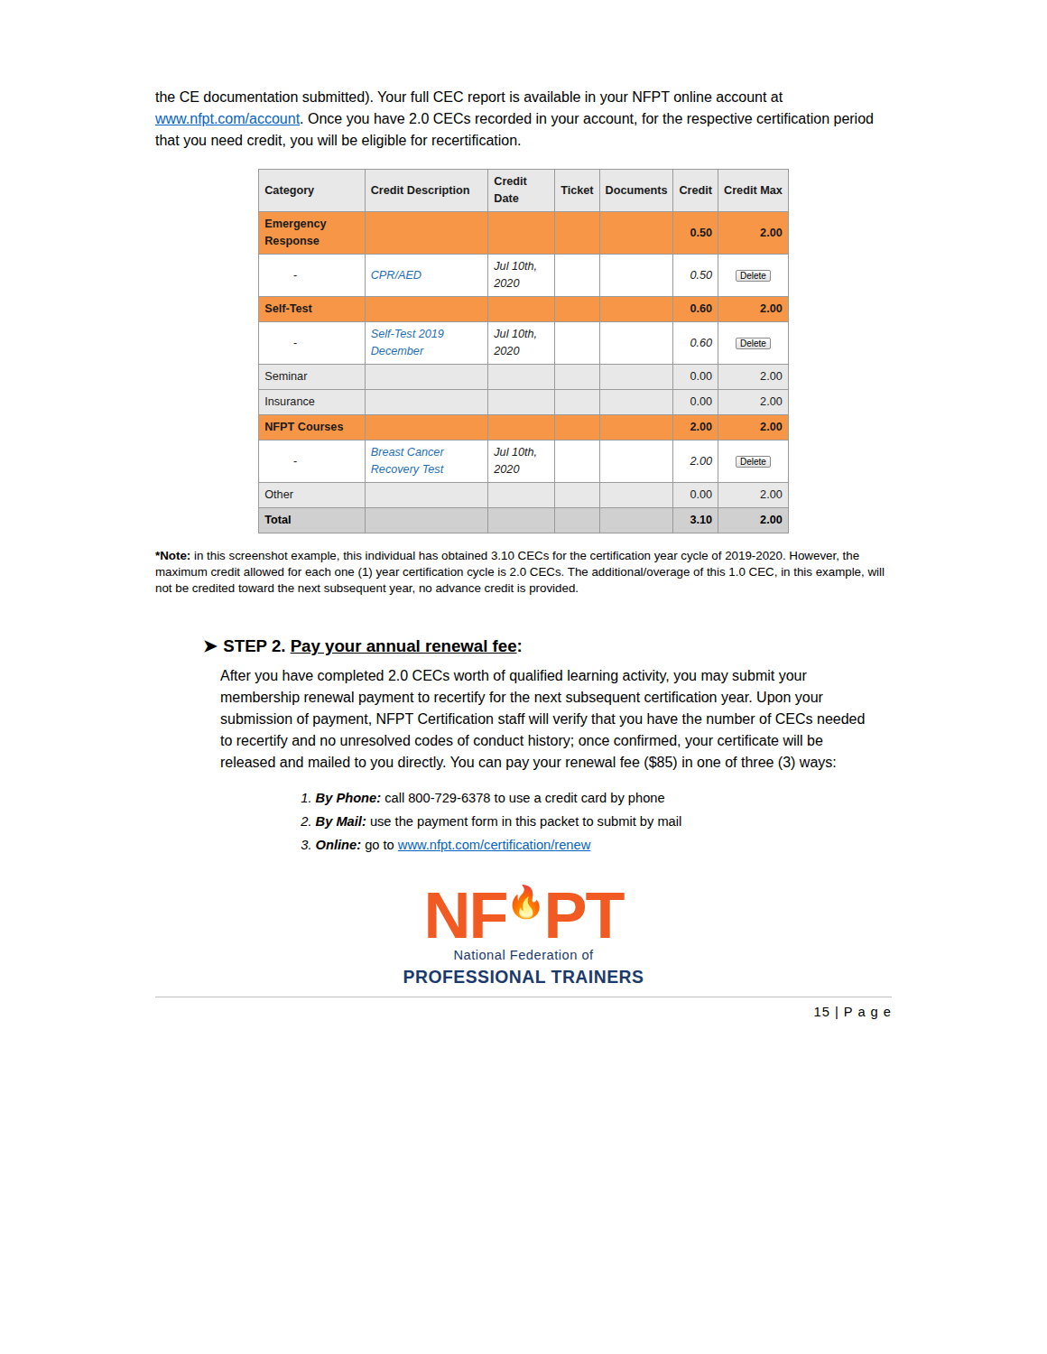the CE documentation submitted). Your full CEC report is available in your NFPT online account at www.nfpt.com/account. Once you have 2.0 CECs recorded in your account, for the respective certification period that you need credit, you will be eligible for recertification.
| Category | Credit Description | Credit Date | Ticket | Documents | Credit | Credit Max |
| --- | --- | --- | --- | --- | --- | --- |
| Emergency Response | | | | | 0.50 | 2.00 |
| - | CPR/AED | Jul 10th, 2020 | | | 0.50 | Delete |
| Self-Test | | | | | 0.60 | 2.00 |
| - | Self-Test 2019 December | Jul 10th, 2020 | | | 0.60 | Delete |
| Seminar | | | | | 0.00 | 2.00 |
| Insurance | | | | | 0.00 | 2.00 |
| NFPT Courses | | | | | 2.00 | 2.00 |
| - | Breast Cancer Recovery Test | Jul 10th, 2020 | | | 2.00 | Delete |
| Other | | | | | 0.00 | 2.00 |
| Total | | | | | 3.10 | 2.00 |
*Note: in this screenshot example, this individual has obtained 3.10 CECs for the certification year cycle of 2019-2020. However, the maximum credit allowed for each one (1) year certification cycle is 2.0 CECs. The additional/overage of this 1.0 CEC, in this example, will not be credited toward the next subsequent year, no advance credit is provided.
➤STEP 2. Pay your annual renewal fee:
After you have completed 2.0 CECs worth of qualified learning activity, you may submit your membership renewal payment to recertify for the next subsequent certification year. Upon your submission of payment, NFPT Certification staff will verify that you have the number of CECs needed to recertify and no unresolved codes of conduct history; once confirmed, your certificate will be released and mailed to you directly. You can pay your renewal fee ($85) in one of three (3) ways:
By Phone: call 800-729-6378 to use a credit card by phone
By Mail: use the payment form in this packet to submit by mail
Online: go to www.nfpt.com/certification/renew
NF🔥PT
National Federation of
PROFESSIONAL TRAINERS
15 | P a g e